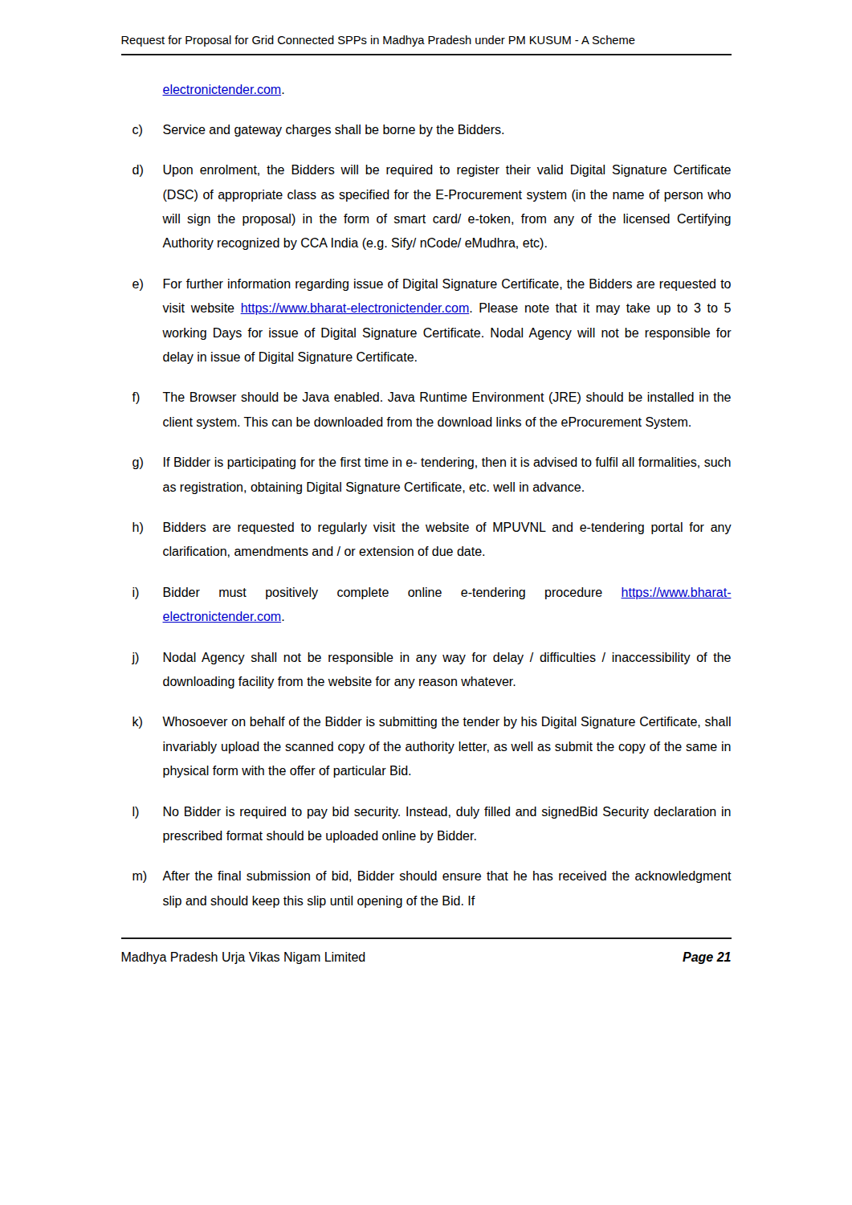Request for Proposal for Grid Connected SPPs in Madhya Pradesh under PM KUSUM - A Scheme
electronictender.com.
c) Service and gateway charges shall be borne by the Bidders.
d) Upon enrolment, the Bidders will be required to register their valid Digital Signature Certificate (DSC) of appropriate class as specified for the E-Procurement system (in the name of person who will sign the proposal) in the form of smart card/ e-token, from any of the licensed Certifying Authority recognized by CCA India (e.g. Sify/ nCode/ eMudhra, etc).
e) For further information regarding issue of Digital Signature Certificate, the Bidders are requested to visit website https://www.bharat-electronictender.com. Please note that it may take up to 3 to 5 working Days for issue of Digital Signature Certificate. Nodal Agency will not be responsible for delay in issue of Digital Signature Certificate.
f) The Browser should be Java enabled. Java Runtime Environment (JRE) should be installed in the client system. This can be downloaded from the download links of the eProcurement System.
g) If Bidder is participating for the first time in e- tendering, then it is advised to fulfil all formalities, such as registration, obtaining Digital Signature Certificate, etc. well in advance.
h) Bidders are requested to regularly visit the website of MPUVNL and e-tendering portal for any clarification, amendments and / or extension of due date.
i) Bidder must positively complete online e-tendering procedure https://www.bharat-electronictender.com.
j) Nodal Agency shall not be responsible in any way for delay / difficulties / inaccessibility of the downloading facility from the website for any reason whatever.
k) Whosoever on behalf of the Bidder is submitting the tender by his Digital Signature Certificate, shall invariably upload the scanned copy of the authority letter, as well as submit the copy of the same in physical form with the offer of particular Bid.
l) No Bidder is required to pay bid security. Instead, duly filled and signedBid Security declaration in prescribed format should be uploaded online by Bidder.
m) After the final submission of bid, Bidder should ensure that he has received the acknowledgment slip and should keep this slip until opening of the Bid. If
Madhya Pradesh Urja Vikas Nigam Limited Page 21